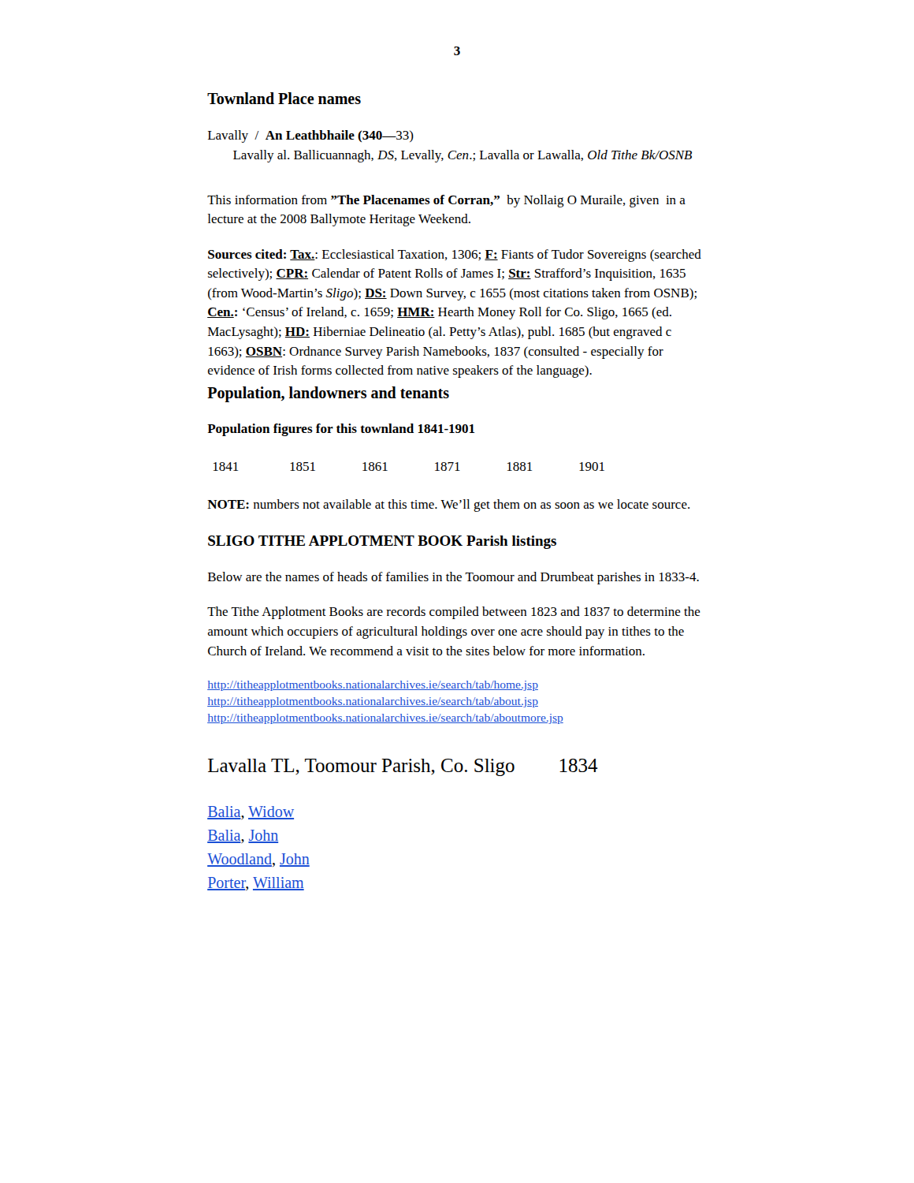3
Townland Place names
Lavally / An Leathbhaile (340—33)
Lavally al. Ballicuannagh, DS, Levally, Cen.; Lavalla or Lawalla, Old Tithe Bk/OSNB
This information from ”The Placenames of Corran,” by Nollaig O Muraile, given in a lecture at the 2008 Ballymote Heritage Weekend.
Sources cited: Tax.: Ecclesiastical Taxation, 1306; F: Fiants of Tudor Sovereigns (searched selectively); CPR: Calendar of Patent Rolls of James I; Str: Strafford’s Inquisition, 1635 (from Wood-Martin’s Sligo); DS: Down Survey, c 1655 (most citations taken from OSNB); Cen.: ‘Census’ of Ireland, c. 1659; HMR: Hearth Money Roll for Co. Sligo, 1665 (ed. MacLysaght); HD: Hiberniae Delineatio (al. Petty’s Atlas), publ. 1685 (but engraved c 1663); OSBN: Ordnance Survey Parish Namebooks, 1837 (consulted - especially for evidence of Irish forms collected from native speakers of the language).
Population, landowners and tenants
Population figures for this townland 1841-1901
184118511861187118811901
NOTE: numbers not available at this time. We’ll get them on as soon as we locate source.
SLIGO TITHE APPLOTMENT BOOK Parish listings
Below are the names of heads of families in the Toomour and Drumbeat parishes in 1833-4.
The Tithe Applotment Books are records compiled between 1823 and 1837 to determine the amount which occupiers of agricultural holdings over one acre should pay in tithes to the Church of Ireland. We recommend a visit to the sites below for more information.
http://titheapplotmentbooks.nationalarchives.ie/search/tab/home.jsp http://titheapplotmentbooks.nationalarchives.ie/search/tab/about.jsp http://titheapplotmentbooks.nationalarchives.ie/search/tab/aboutmore.jsp
Lavalla TL, Toomour Parish, Co. Sligo1834
Balia, Widow
Balia, John
Woodland, John
Porter, William